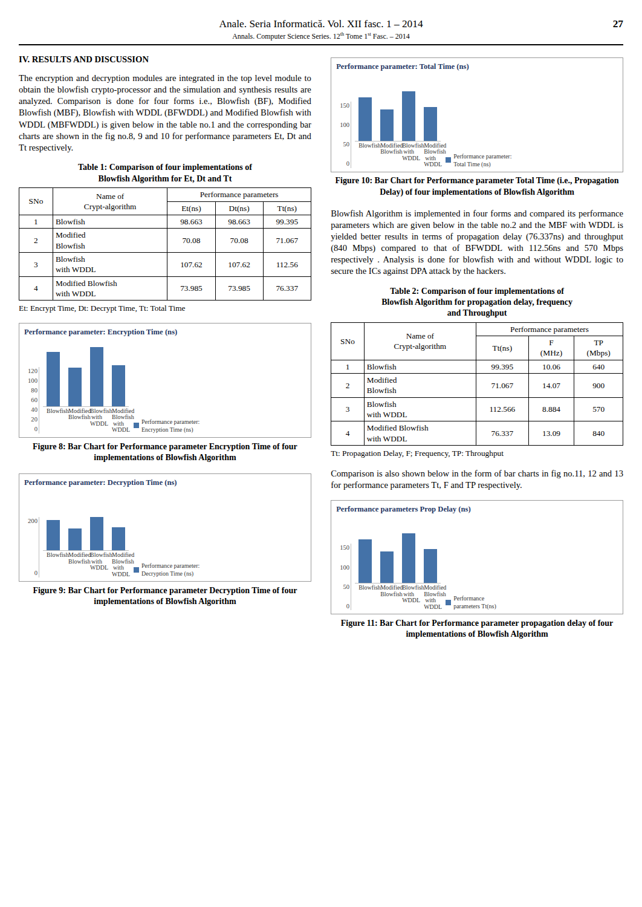Anale. Seria Informatică. Vol. XII fasc. 1 – 2014 27
Annals. Computer Science Series. 12th Tome 1st Fasc. – 2014
IV. RESULTS AND DISCUSSION
The encryption and decryption modules are integrated in the top level module to obtain the blowfish crypto-processor and the simulation and synthesis results are analyzed. Comparison is done for four forms i.e., Blowfish (BF), Modified Blowfish (MBF), Blowfish with WDDL (BFWDDL) and Modified Blowfish with WDDL (MBFWDDL) is given below in the table no.1 and the corresponding bar charts are shown in the fig no.8, 9 and 10 for performance parameters Et, Dt and Tt respectively.
Table 1: Comparison of four implementations of
Blowfish Algorithm for Et, Dt and Tt
| SNo | Name of Crypt-algorithm | Performance parameters |
| --- | --- | --- |
| Et(ns) | Dt(ns) | Tt(ns) |
| 1 | Blowfish | 98.663 | 98.663 | 99.395 |
| 2 | Modified Blowfish | 70.08 | 70.08 | 71.067 |
| 3 | Blowfish with WDDL | 107.62 | 107.62 | 112.56 |
| 4 | Modified Blowfish with WDDL | 73.985 | 73.985 | 76.337 |
Et: Encrypt Time, Dt: Decrypt Time, Tt: Total Time
Performance parameter: Encryption Time (ns)
120100806040200
Blowfish Modified Blowfish Blowfish with WDDL Modified Blowfish with WDDL
Performance parameter: Encryption Time (ns)
Figure 8: Bar Chart for Performance parameter Encryption Time of four implementations of Blowfish Algorithm
Performance parameter: Decryption Time (ns)
2000
Blowfish Modified Blowfish Blowfish with WDDL Modified Blowfish with WDDL
Performance parameter: Decryption Time (ns)
Figure 9: Bar Chart for Performance parameter Decryption Time of four implementations of Blowfish Algorithm
Performance parameter: Total Time (ns)
150100500
Blowfish Modified Blowfish Blowfish with WDDL Modified Blowfish with WDDL
Performance parameter: Total Time (ns)
Figure 10: Bar Chart for Performance parameter Total Time (i.e., Propagation Delay) of four implementations of Blowfish Algorithm
Blowfish Algorithm is implemented in four forms and compared its performance parameters which are given below in the table no.2 and the MBF with WDDL is yielded better results in terms of propagation delay (76.337ns) and throughput (840 Mbps) compared to that of BFWDDL with 112.56ns and 570 Mbps respectively . Analysis is done for blowfish with and without WDDL logic to secure the ICs against DPA attack by the hackers.
Table 2: Comparison of four implementations of
Blowfish Algorithm for propagation delay, frequency
and Throughput
| SNo | Name of Crypt-algorithm | Performance parameters |
| --- | --- | --- |
| Tt(ns) | F (MHz) | TP (Mbps) |
| 1 | Blowfish | 99.395 | 10.06 | 640 |
| 2 | Modified Blowfish | 71.067 | 14.07 | 900 |
| 3 | Blowfish with WDDL | 112.566 | 8.884 | 570 |
| 4 | Modified Blowfish with WDDL | 76.337 | 13.09 | 840 |
Tt: Propagation Delay, F; Frequency, TP: Throughput
Comparison is also shown below in the form of bar charts in fig no.11, 12 and 13 for performance parameters Tt, F and TP respectively.
Performance parameters Prop Delay (ns)
150100500
Blowfish Modified Blowfish Blowfish with WDDL Modified Blowfish with WDDL
Performance parameters Tt(ns)
Figure 11: Bar Chart for Performance parameter propagation delay of four implementations of Blowfish Algorithm